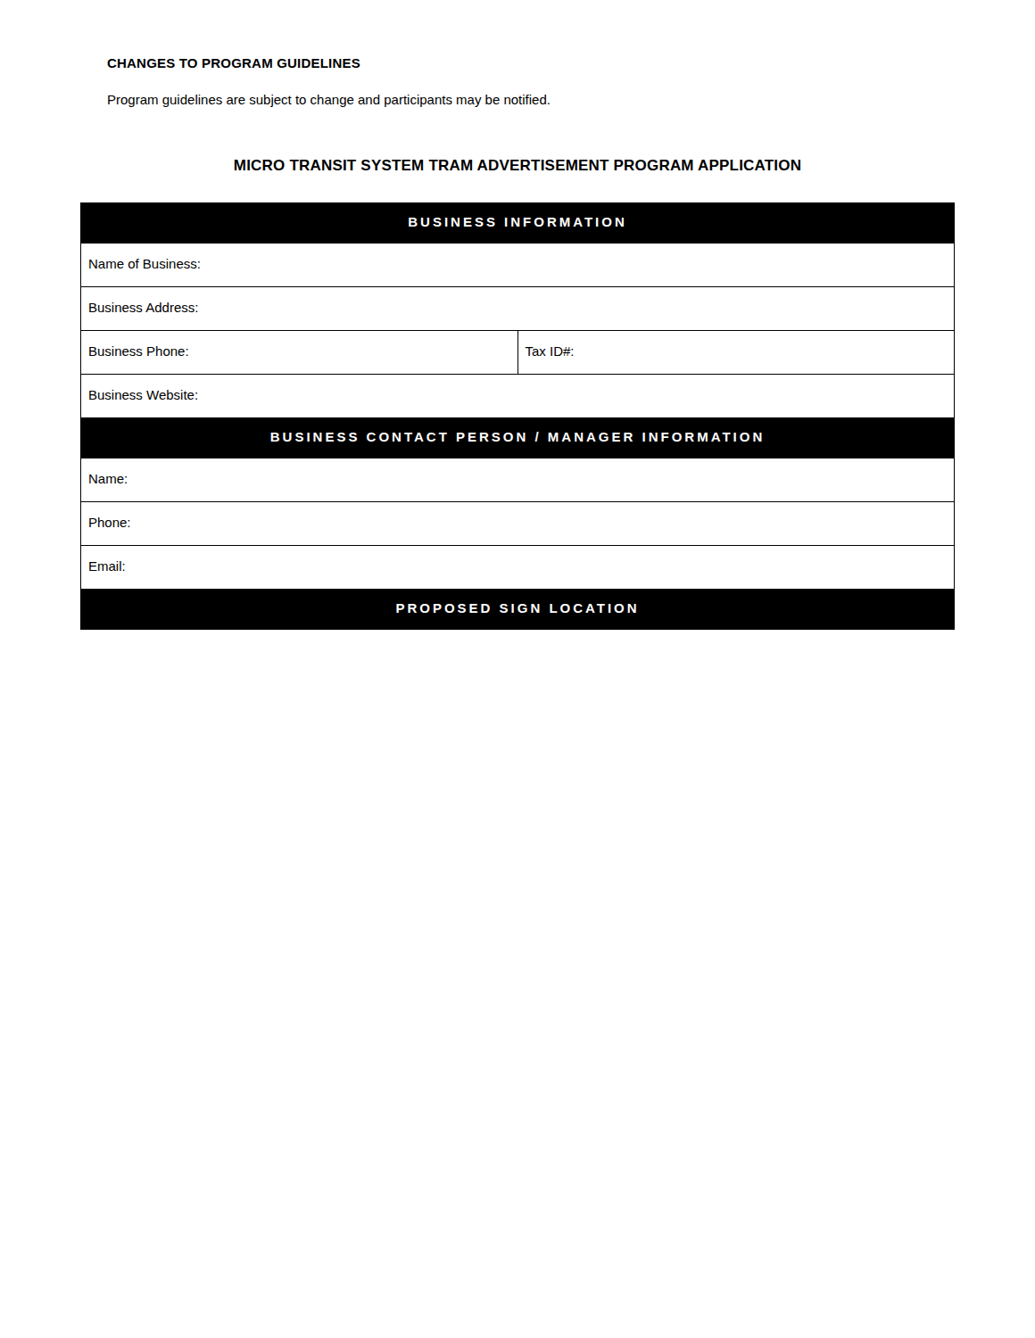CHANGES TO PROGRAM GUIDELINES
Program guidelines are subject to change and participants may be notified.
MICRO TRANSIT SYSTEM TRAM ADVERTISEMENT PROGRAM APPLICATION
| BUSINESS INFORMATION |
| Name of Business: |
| Business Address: |
| Business Phone: | Tax ID#: |
| Business Website: |
| BUSINESS CONTACT PERSON / MANAGER INFORMATION |
| Name: |
| Phone: |
| Email: |
| PROPOSED SIGN LOCATION |